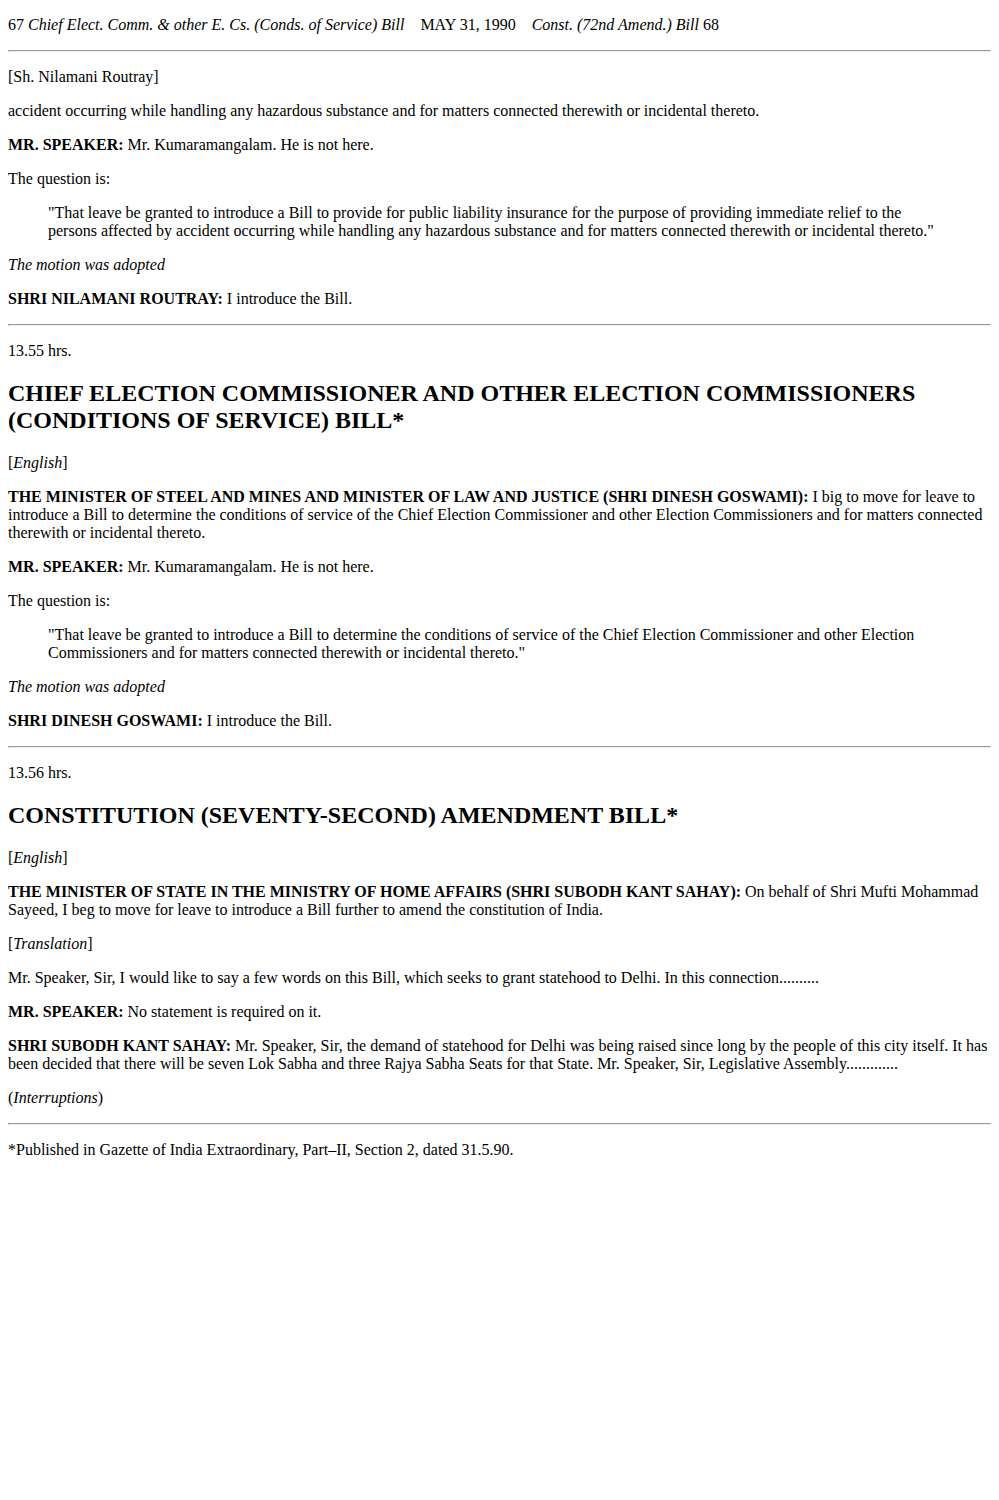67 Chief Elect. Comm. & other E. Cs. (Conds. of Service) Bill MAY 31, 1990 Const. (72nd Amend.) Bill 68
[Sh. Nilamani Routray]
accident occurring while handling any hazardous substance and for matters connected therewith or incidental thereto.
MR. SPEAKER: Mr. Kumaramangalam. He is not here.
The question is:
"That leave be granted to introduce a Bill to provide for public liability insurance for the purpose of providing immediate relief to the persons affected by accident occurring while handling any hazardous substance and for matters connected therewith or incidental thereto."
The motion was adopted
SHRI NILAMANI ROUTRAY: I introduce the Bill.
13.55 hrs.
CHIEF ELECTION COMMISSIONER AND OTHER ELECTION COMMISSIONERS (CONDITIONS OF SERVICE) BILL*
[English]
THE MINISTER OF STEEL AND MINES AND MINISTER OF LAW AND JUSTICE (SHRI DINESH GOSWAMI): I big to move for leave to introduce a Bill to determine the conditions of service of the Chief Election Commissioner and other Election Commissioners and for matters connected therewith or incidental thereto.
MR. SPEAKER: Mr. Kumaramangalam. He is not here.
The question is:
"That leave be granted to introduce a Bill to determine the conditions of service of the Chief Election Commissioner and other Election Commissioners and for matters connected therewith or incidental thereto."
The motion was adopted
SHRI DINESH GOSWAMI: I introduce the Bill.
13.56 hrs.
CONSTITUTION (SEVENTY-SECOND) AMENDMENT BILL*
[English]
THE MINISTER OF STATE IN THE MINISTRY OF HOME AFFAIRS (SHRI SUBODH KANT SAHAY): On behalf of Shri Mufti Mohammad Sayeed, I beg to move for leave to introduce a Bill further to amend the constitution of India.
[Translation]
Mr. Speaker, Sir, I would like to say a few words on this Bill, which seeks to grant statehood to Delhi. In this connection..........
MR. SPEAKER: No statement is required on it.
SHRI SUBODH KANT SAHAY: Mr. Speaker, Sir, the demand of statehood for Delhi was being raised since long by the people of this city itself. It has been decided that there will be seven Lok Sabha and three Rajya Sabha Seats for that State. Mr. Speaker, Sir, Legislative Assembly.............
(Interruptions)
*Published in Gazette of India Extraordinary, Part–II, Section 2, dated 31.5.90.